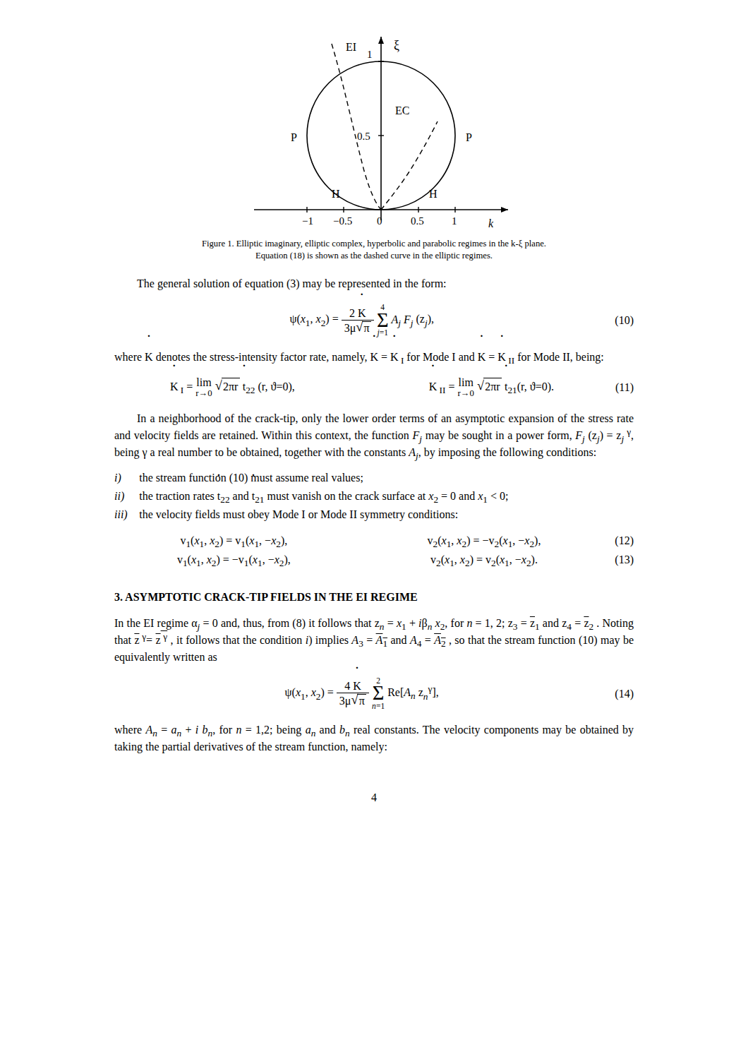−1 −0.5 0 0.5 1 k 1 0.5 ξ EI EC P P H H
Figure 1. Elliptic imaginary, elliptic complex, hyperbolic and parabolic regimes in the k-ξ plane.
Equation (18) is shown as the dashed curve in the elliptic regimes.
The general solution of equation (3) may be represented in the form:
ψ(x1, x2) = 2 K 3μπ 4 Σj=1 Aj Fj (zj),
(10)
where K denotes the stress-intensity factor rate, namely, K = K I for Mode I and K = K II for Mode II, being:
K I = lim r→0 2πr t22 (r, ϑ=0), K II = lim r→0 2πr t21(r, ϑ=0).
(11)
In a neighborhood of the crack-tip, only the lower order terms of an asymptotic expansion of the stress rate and velocity fields are retained. Within this context, the function Fj may be sought in a power form, Fj (zj) = zj γ, being γ a real number to be obtained, together with the constants Aj, by imposing the following conditions:
i) the stream function (10) must assume real values;
ii) the traction rates t22 and t21 must vanish on the crack surface at x2 = 0 and x1 < 0;
iii) the velocity fields must obey Mode I or Mode II symmetry conditions:
v1(x1, x2) = v1(x1, −x2),
v2(x1, x2) = −v2(x1, −x2),
(12)
v1(x1, x2) = −v1(x1, −x2),
v2(x1, x2) = v2(x1, −x2).
(13)
3. ASYMPTOTIC CRACK-TIP FIELDS IN THE EI REGIME
In the EI regime αj = 0 and, thus, from (8) it follows that zn = x1 + iβn x2, for n = 1, 2; z3 = z1 and z4 = z2 . Noting that z γ= z γ , it follows that the condition i) implies A3 = A1 and A4 = A2 , so that the stream function (10) may be equivalently written as
ψ(x1, x2) = 4 K 3μπ 2 Σn=1 Re[An znγ],
(14)
where An = an + i bn, for n = 1,2; being an and bn real constants. The velocity components may be obtained by taking the partial derivatives of the stream function, namely:
4